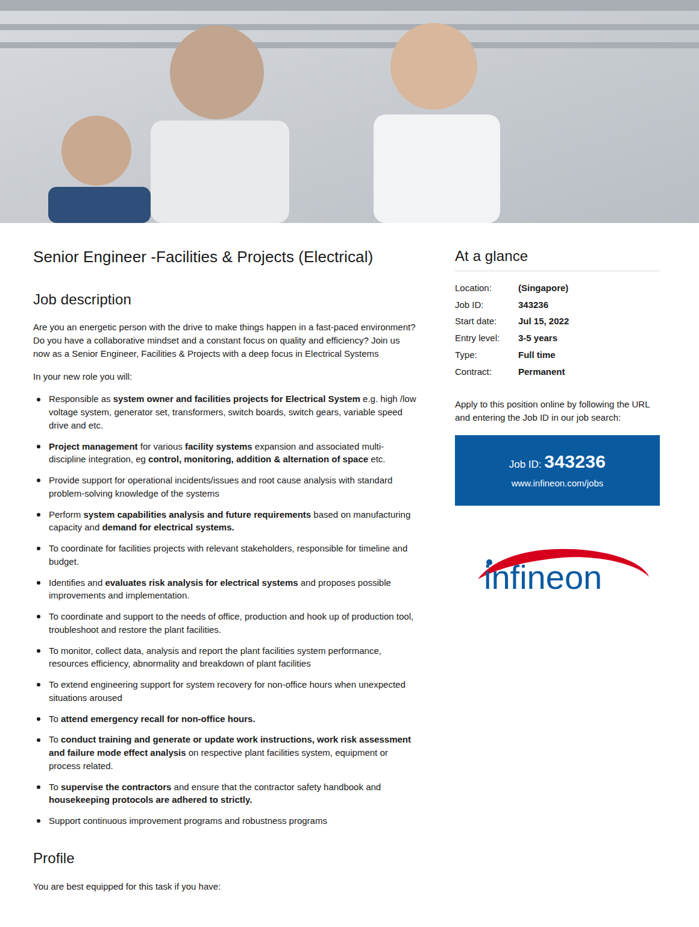Senior Engineer -Facilities & Projects (Electrical)
Job description
Are you an energetic person with the drive to make things happen in a fast-paced environment? Do you have a collaborative mindset and a constant focus on quality and efficiency? Join us now as a Senior Engineer, Facilities & Projects with a deep focus in Electrical Systems
In your new role you will:
Responsible as system owner and facilities projects for Electrical System e.g. high /low voltage system, generator set, transformers, switch boards, switch gears, variable speed drive and etc.
Project management for various facility systems expansion and associated multi-discipline integration, eg control, monitoring, addition & alternation of space etc.
Provide support for operational incidents/issues and root cause analysis with standard problem-solving knowledge of the systems
Perform system capabilities analysis and future requirements based on manufacturing capacity and demand for electrical systems.
To coordinate for facilities projects with relevant stakeholders, responsible for timeline and budget.
Identifies and evaluates risk analysis for electrical systems and proposes possible improvements and implementation.
To coordinate and support to the needs of office, production and hook up of production tool, troubleshoot and restore the plant facilities.
To monitor, collect data, analysis and report the plant facilities system performance, resources efficiency, abnormality and breakdown of plant facilities
To extend engineering support for system recovery for non-office hours when unexpected situations aroused
To attend emergency recall for non-office hours.
To conduct training and generate or update work instructions, work risk assessment and failure mode effect analysis on respective plant facilities system, equipment or process related.
To supervise the contractors and ensure that the contractor safety handbook and housekeeping protocols are adhered to strictly.
Support continuous improvement programs and robustness programs
Profile
You are best equipped for this task if you have:
At a glance
| Location: | (Singapore) |
| Job ID: | 343236 |
| Start date: | Jul 15, 2022 |
| Entry level: | 3-5 years |
| Type: | Full time |
| Contract: | Permanent |
Apply to this position online by following the URL and entering the Job ID in our job search:
Job ID: 343236
www.infineon.com/jobs
infineon